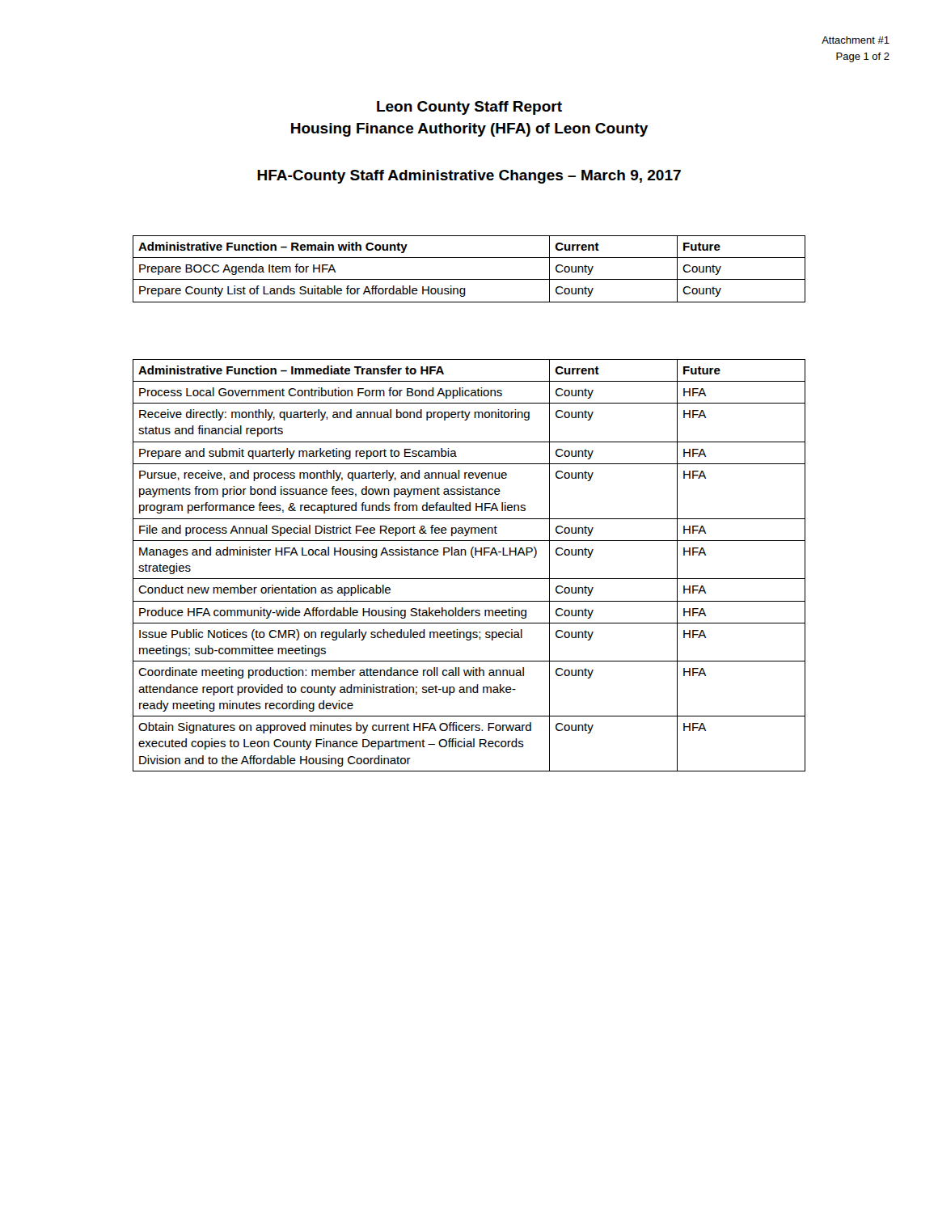Attachment #1
Page 1 of 2
Leon County Staff Report
Housing Finance Authority (HFA) of Leon County
HFA-County Staff Administrative Changes – March 9, 2017
| Administrative Function – Remain with County | Current | Future |
| --- | --- | --- |
| Prepare BOCC Agenda Item for HFA | County | County |
| Prepare County List of Lands Suitable for Affordable Housing | County | County |
| Administrative Function – Immediate Transfer to HFA | Current | Future |
| --- | --- | --- |
| Process Local Government Contribution Form for Bond Applications | County | HFA |
| Receive directly: monthly, quarterly, and annual bond property monitoring status and financial reports | County | HFA |
| Prepare and submit quarterly marketing report to Escambia | County | HFA |
| Pursue, receive, and process monthly, quarterly, and annual revenue payments from prior bond issuance fees, down payment assistance program performance fees, & recaptured funds from defaulted HFA liens | County | HFA |
| File and process Annual Special District Fee Report & fee payment | County | HFA |
| Manages and administer HFA Local Housing Assistance Plan (HFA-LHAP) strategies | County | HFA |
| Conduct new member orientation as applicable | County | HFA |
| Produce HFA community-wide Affordable Housing Stakeholders meeting | County | HFA |
| Issue Public Notices (to CMR) on regularly scheduled meetings; special meetings; sub-committee meetings | County | HFA |
| Coordinate meeting production: member attendance roll call with annual attendance report provided to county administration; set-up and make-ready meeting minutes recording device | County | HFA |
| Obtain Signatures on approved minutes by current HFA Officers. Forward executed copies to Leon County Finance Department – Official Records Division and to the Affordable Housing Coordinator | County | HFA |